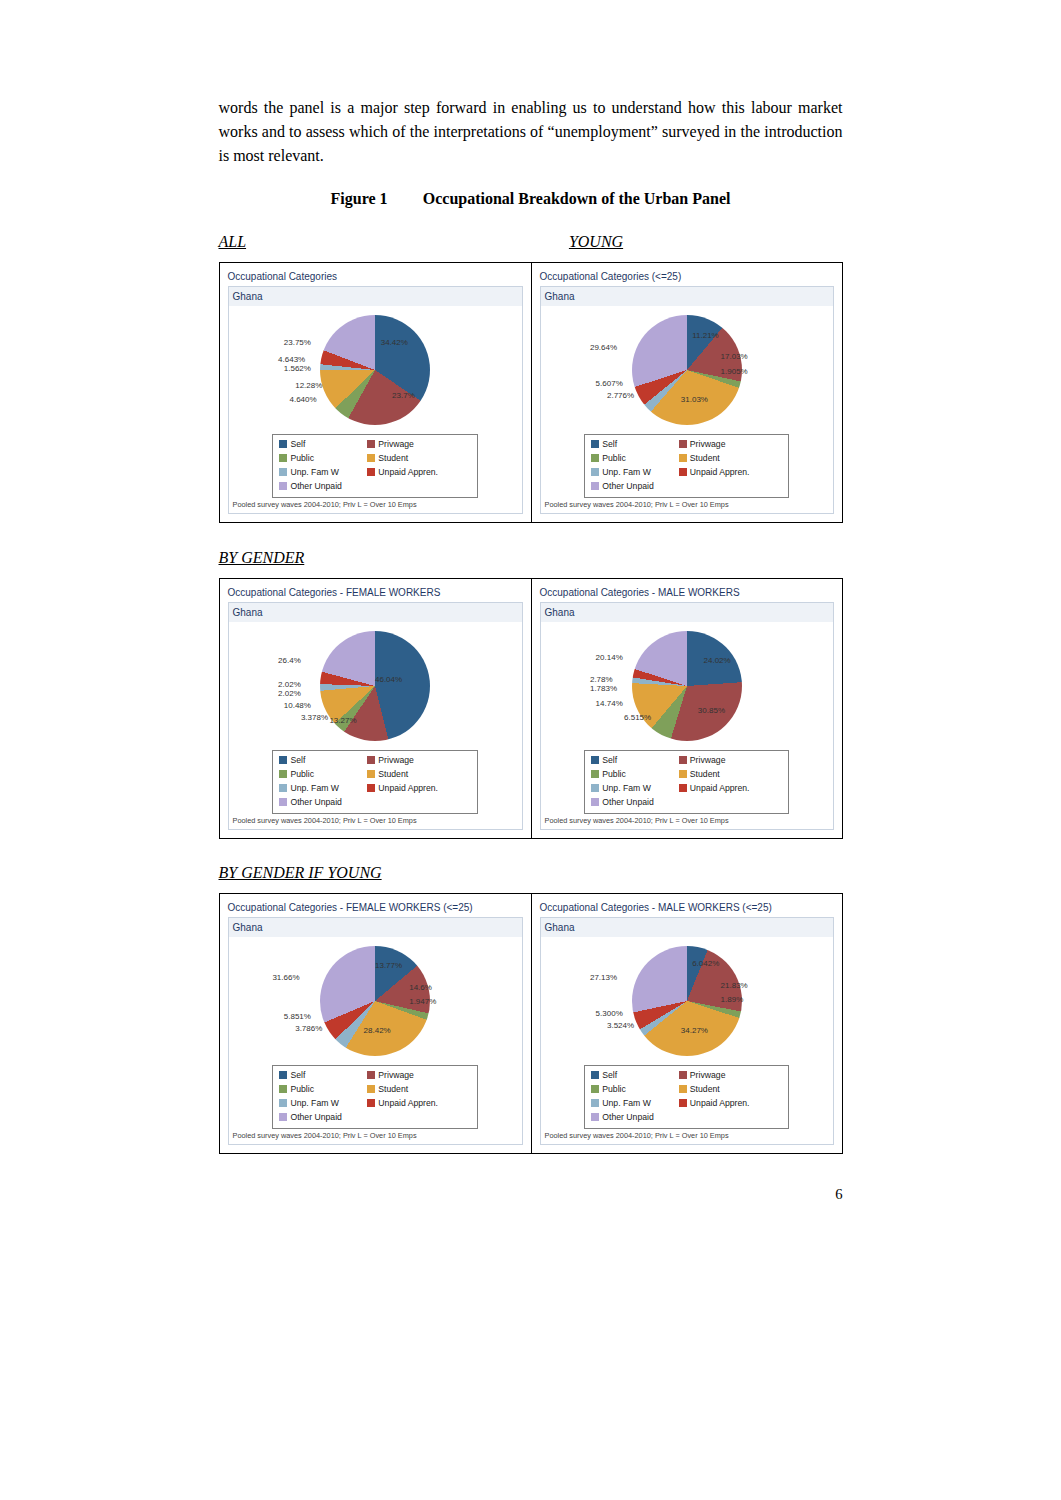words the panel is a major step forward in enabling us to understand how this labour market works and to assess which of the interpretations of “unemployment” surveyed in the introduction is most relevant.
Figure 1 Occupational Breakdown of the Urban Panel
ALL
YOUNG
Occupational Categories
Ghana
34.42% 23.7% 12.28% 4.640% 1.562% 4.643% 23.75%
| Self | Privwage |
| Public | Student |
| Unp. Fam W | Unpaid Appren. |
| Other Unpaid |
Pooled survey waves 2004-2010; Priv L = Over 10 Emps
Occupational Categories (<=25)
Ghana
11.21% 17.03% 1.905% 31.03% 2.776% 5.607% 29.64%
| Self | Privwage |
| Public | Student |
| Unp. Fam W | Unpaid Appren. |
| Other Unpaid |
Pooled survey waves 2004-2010; Priv L = Over 10 Emps
BY GENDER
Occupational Categories - FEMALE WORKERS
Ghana
46.04% 13.27% 3.378% 10.48% 2.02% 2.02% 26.4%
| Self | Privwage |
| Public | Student |
| Unp. Fam W | Unpaid Appren. |
| Other Unpaid |
Pooled survey waves 2004-2010; Priv L = Over 10 Emps
Occupational Categories - MALE WORKERS
Ghana
24.02% 30.85% 6.515% 14.74% 1.783% 2.78% 20.14%
| Self | Privwage |
| Public | Student |
| Unp. Fam W | Unpaid Appren. |
| Other Unpaid |
Pooled survey waves 2004-2010; Priv L = Over 10 Emps
BY GENDER IF YOUNG
Occupational Categories - FEMALE WORKERS (<=25)
Ghana
13.77% 14.6% 1.947% 28.42% 3.786% 5.851% 31.66%
| Self | Privwage |
| Public | Student |
| Unp. Fam W | Unpaid Appren. |
| Other Unpaid |
Pooled survey waves 2004-2010; Priv L = Over 10 Emps
Occupational Categories - MALE WORKERS (<=25)
Ghana
6.042% 21.83% 1.89% 34.27% 3.524% 5.300% 27.13%
| Self | Privwage |
| Public | Student |
| Unp. Fam W | Unpaid Appren. |
| Other Unpaid |
Pooled survey waves 2004-2010; Priv L = Over 10 Emps
6